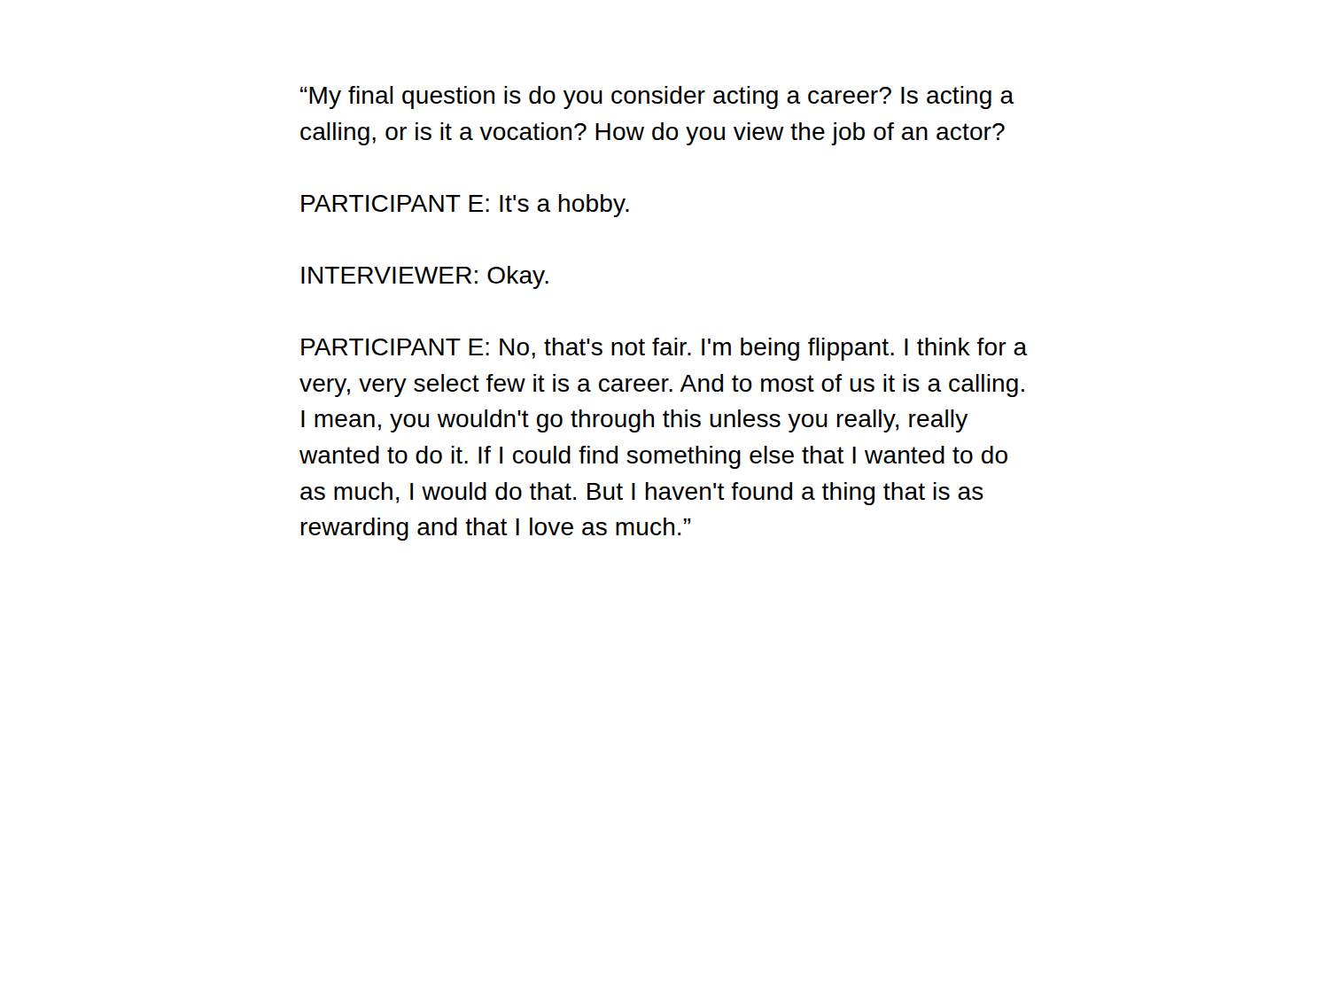“My final question is do you consider acting a career? Is acting a calling, or is it a vocation? How do you view the job of an actor?
Participant E: It's a hobby.
Interviewer: Okay.
Participant E: No, that's not fair. I'm being flippant. I think for a very, very select few it is a career. And to most of us it is a calling. I mean, you wouldn't go through this unless you really, really wanted to do it. If I could find something else that I wanted to do as much, I would do that. But I haven't found a thing that is as rewarding and that I love as much.”